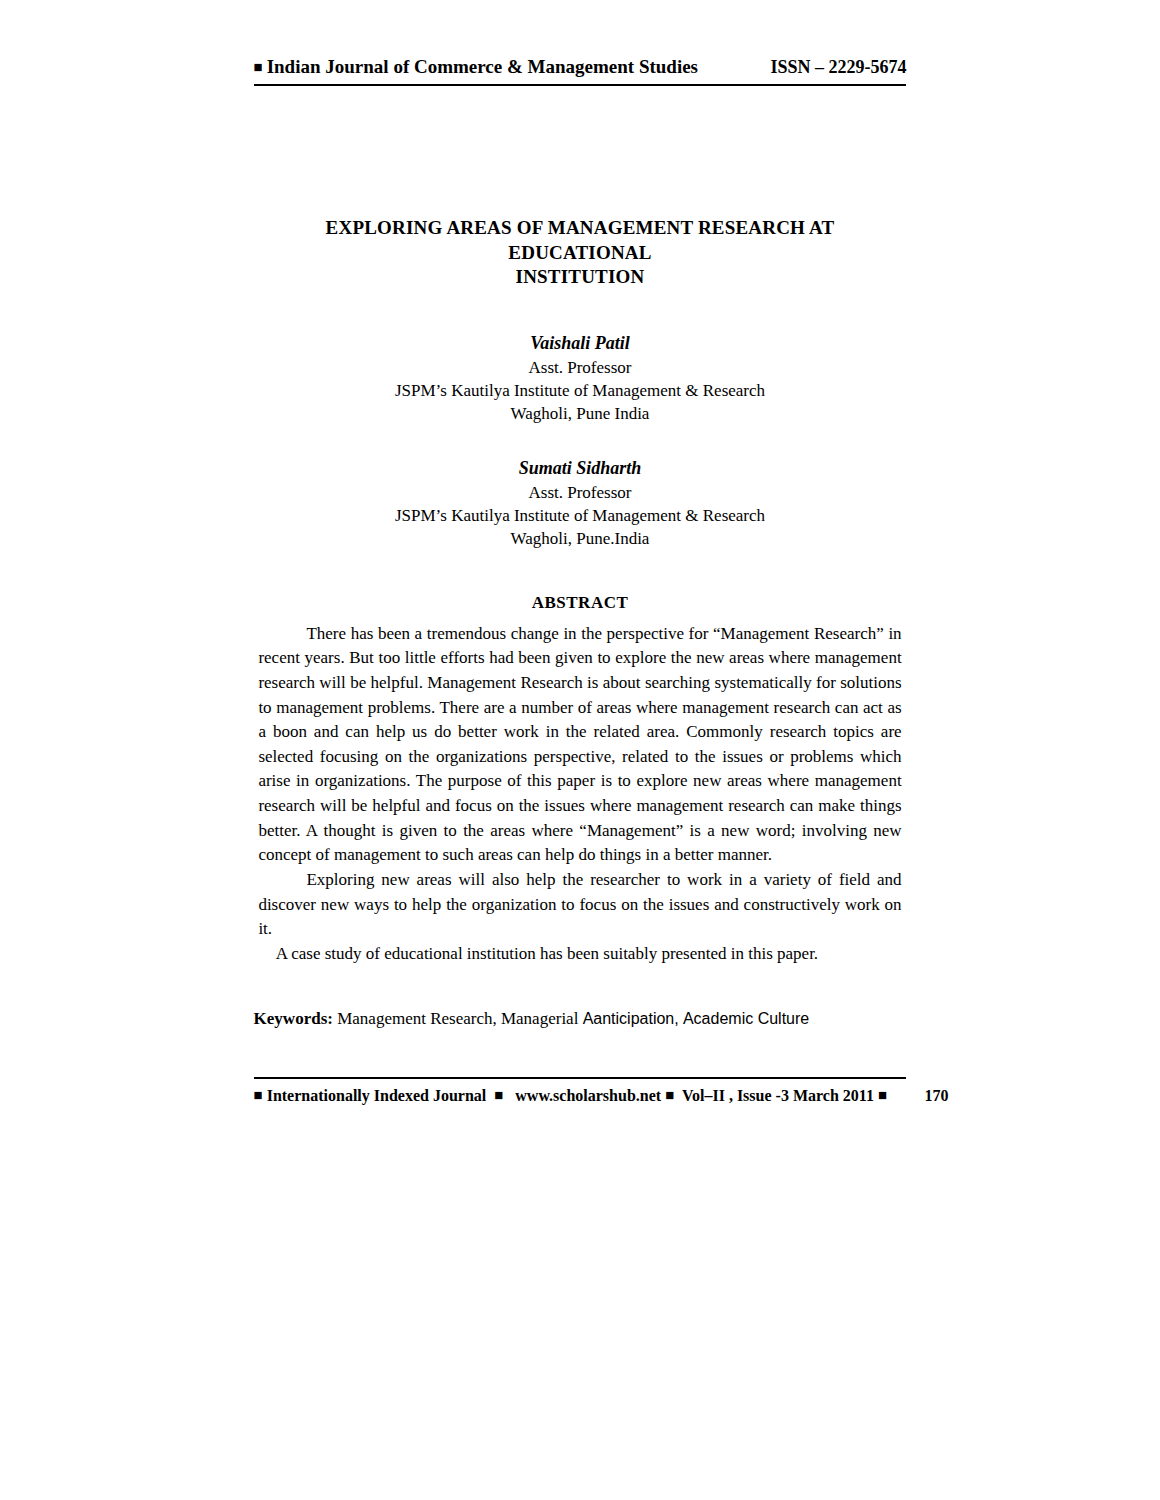■Indian Journal of Commerce & Management Studies
ISSN – 2229-5674
EXPLORING AREAS OF MANAGEMENT RESEARCH AT EDUCATIONAL
INSTITUTION
Vaishali Patil
Asst. Professor
JSPM’s Kautilya Institute of Management & Research
Wagholi, Pune India
Sumati Sidharth
Asst. Professor
JSPM’s Kautilya Institute of Management & Research
Wagholi, Pune.India
ABSTRACT
There has been a tremendous change in the perspective for “Management Research” in recent years. But too little efforts had been given to explore the new areas where management research will be helpful. Management Research is about searching systematically for solutions to management problems. There are a number of areas where management research can act as a boon and can help us do better work in the related area. Commonly research topics are selected focusing on the organizations perspective, related to the issues or problems which arise in organizations. The purpose of this paper is to explore new areas where management research will be helpful and focus on the issues where management research can make things better. A thought is given to the areas where “Management” is a new word; involving new concept of management to such areas can help do things in a better manner.
Exploring new areas will also help the researcher to work in a variety of field and discover new ways to help the organization to focus on the issues and constructively work on it.
A case study of educational institution has been suitably presented in this paper.
Keywords: Management Research, Managerial Aanticipation, Academic Culture
■Internationally Indexed Journal ■ www.scholarshub.net ■ Vol–II , Issue -3 March 2011 ■
170